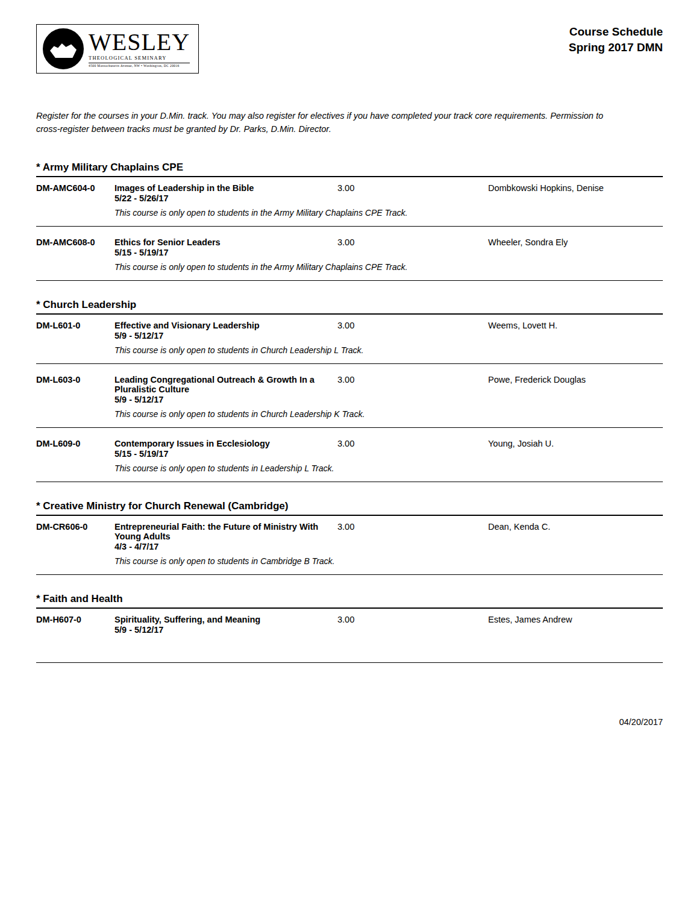WESLEY
THEOLOGICAL SEMINARY
4500 Massachusetts Avenue, NW • Washington, DC 20016
Course Schedule
Spring 2017 DMN
Register for the courses in your D.Min. track. You may also register for electives if you have completed your track core requirements. Permission to cross-register between tracks must be granted by Dr. Parks, D.Min. Director.
* Army Military Chaplains CPE
DM-AMC604-0
Images of Leadership in the Bible
3.00
Dombkowski Hopkins, Denise
5/22 - 5/26/17
This course is only open to students in the Army Military Chaplains CPE Track.
DM-AMC608-0
Ethics for Senior Leaders
3.00
Wheeler, Sondra Ely
5/15 - 5/19/17
This course is only open to students in the Army Military Chaplains CPE Track.
* Church Leadership
DM-L601-0
Effective and Visionary Leadership
3.00
Weems, Lovett H.
5/9 - 5/12/17
This course is only open to students in Church Leadership L Track.
DM-L603-0
Leading Congregational Outreach & Growth In a Pluralistic Culture
3.00
Powe, Frederick Douglas
5/9 - 5/12/17
This course is only open to students in Church Leadership K Track.
DM-L609-0
Contemporary Issues in Ecclesiology
3.00
Young, Josiah U.
5/15 - 5/19/17
This course is only open to students in Leadership L Track.
* Creative Ministry for Church Renewal (Cambridge)
DM-CR606-0
Entrepreneurial Faith: the Future of Ministry With Young Adults
3.00
Dean, Kenda C.
4/3 - 4/7/17
This course is only open to students in Cambridge B Track.
* Faith and Health
DM-H607-0
Spirituality, Suffering, and Meaning
3.00
Estes, James Andrew
5/9 - 5/12/17
04/20/2017